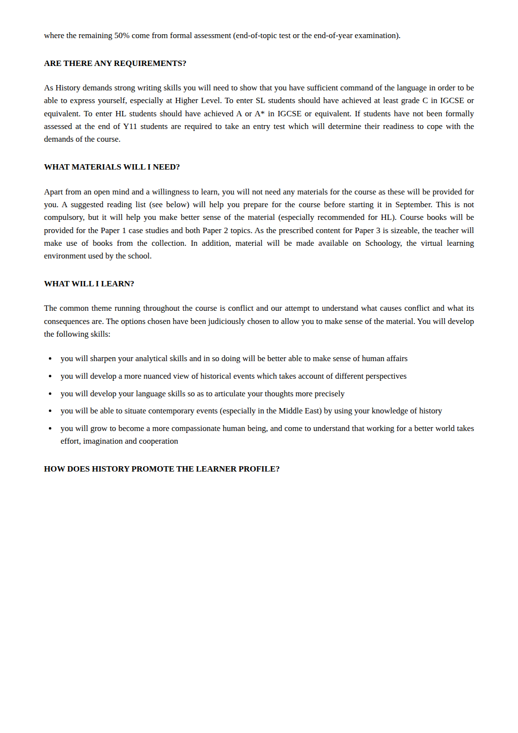where the remaining 50% come from formal assessment (end-of-topic test or the end-of-year examination).
ARE THERE ANY REQUIREMENTS?
As History demands strong writing skills you will need to show that you have sufficient command of the language in order to be able to express yourself, especially at Higher Level. To enter SL students should have achieved at least grade C in IGCSE or equivalent. To enter HL students should have achieved A or A* in IGCSE or equivalent. If students have not been formally assessed at the end of Y11 students are required to take an entry test which will determine their readiness to cope with the demands of the course.
WHAT MATERIALS WILL I NEED?
Apart from an open mind and a willingness to learn, you will not need any materials for the course as these will be provided for you. A suggested reading list (see below) will help you prepare for the course before starting it in September. This is not compulsory, but it will help you make better sense of the material (especially recommended for HL). Course books will be provided for the Paper 1 case studies and both Paper 2 topics. As the prescribed content for Paper 3 is sizeable, the teacher will make use of books from the collection. In addition, material will be made available on Schoology, the virtual learning environment used by the school.
WHAT WILL I LEARN?
The common theme running throughout the course is conflict and our attempt to understand what causes conflict and what its consequences are. The options chosen have been judiciously chosen to allow you to make sense of the material. You will develop the following skills:
you will sharpen your analytical skills and in so doing will be better able to make sense of human affairs
you will develop a more nuanced view of historical events which takes account of different perspectives
you will develop your language skills so as to articulate your thoughts more precisely
you will be able to situate contemporary events (especially in the Middle East) by using your knowledge of history
you will grow to become a more compassionate human being, and come to understand that working for a better world takes effort, imagination and cooperation
HOW DOES HISTORY PROMOTE THE LEARNER PROFILE?